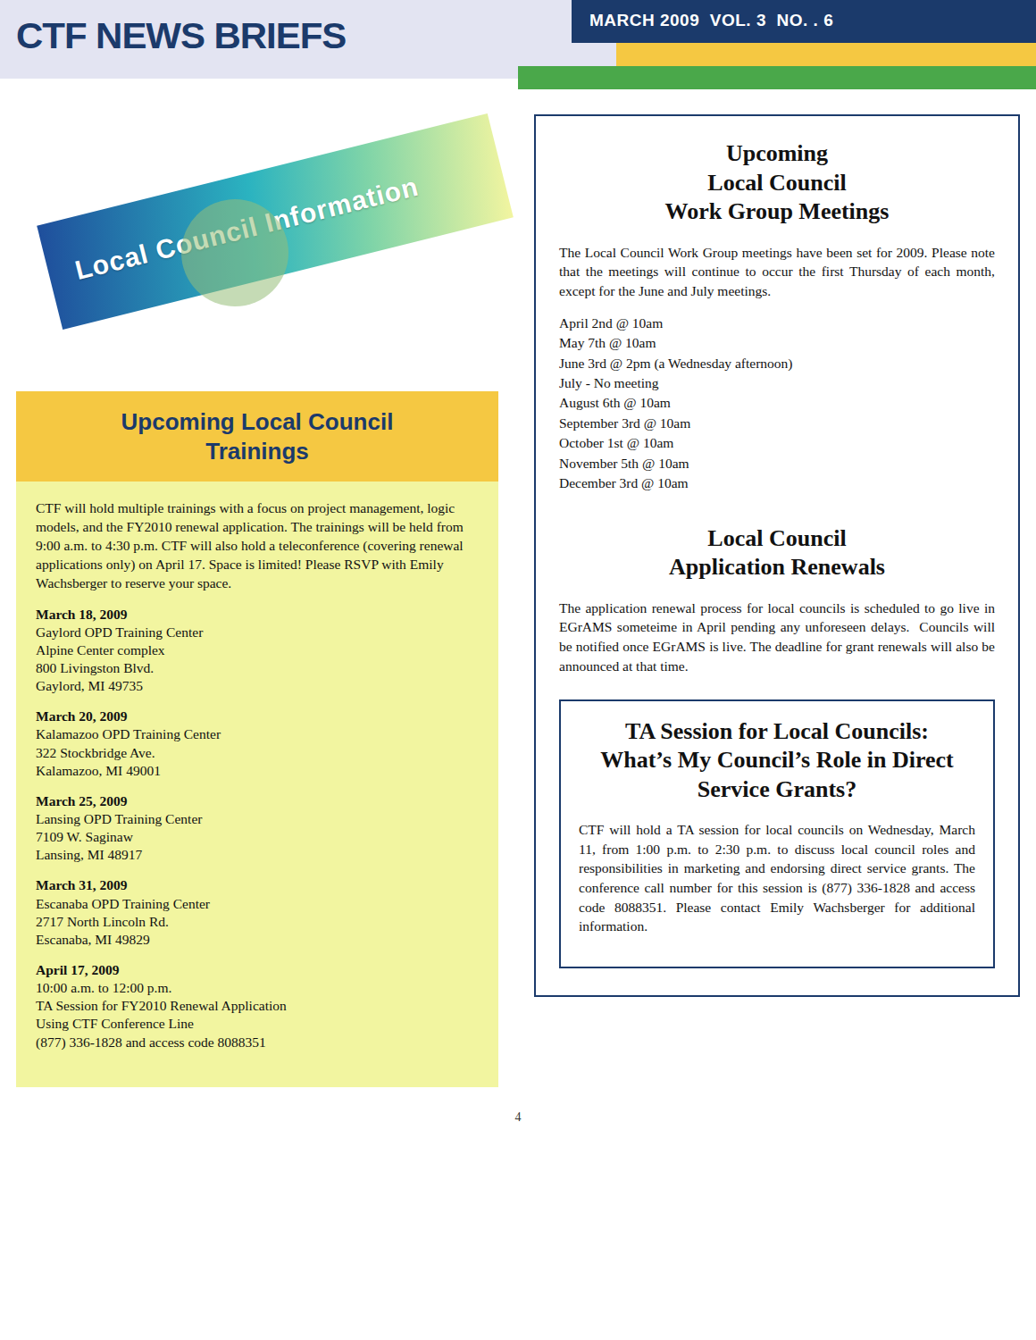CTF NEWS BRIEFS
MARCH 2009 VOL. 3 NO. . 6
Local Council Information
Upcoming Local Council
Trainings
CTF will hold multiple trainings with a focus on project management, logic models, and the FY2010 renewal application. The trainings will be held from 9:00 a.m. to 4:30 p.m. CTF will also hold a teleconference (covering renewal applications only) on April 17. Space is limited! Please RSVP with Emily Wachsberger to reserve your space.
March 18, 2009
Gaylord OPD Training Center
Alpine Center complex
800 Livingston Blvd.
Gaylord, MI 49735
March 20, 2009
Kalamazoo OPD Training Center
322 Stockbridge Ave.
Kalamazoo, MI 49001
March 25, 2009
Lansing OPD Training Center
7109 W. Saginaw
Lansing, MI 48917
March 31, 2009
Escanaba OPD Training Center
2717 North Lincoln Rd.
Escanaba, MI 49829
April 17, 2009
10:00 a.m. to 12:00 p.m.
TA Session for FY2010 Renewal Application
Using CTF Conference Line
(877) 336-1828 and access code 8088351
Upcoming
Local Council
Work Group Meetings
The Local Council Work Group meetings have been set for 2009. Please note that the meetings will continue to occur the first Thursday of each month, except for the June and July meetings.
April 2nd @ 10am
May 7th @ 10am
June 3rd @ 2pm (a Wednesday afternoon)
July - No meeting
August 6th @ 10am
September 3rd @ 10am
October 1st @ 10am
November 5th @ 10am
December 3rd @ 10am
Local Council
Application Renewals
The application renewal process for local councils is scheduled to go live in EGrAMS someteime in April pending any unforeseen delays. Councils will be notified once EGrAMS is live. The deadline for grant renewals will also be announced at that time.
TA Session for Local Councils:
What’s My Council’s Role in Direct Service Grants?
CTF will hold a TA session for local councils on Wednesday, March 11, from 1:00 p.m. to 2:30 p.m. to discuss local council roles and responsibilities in marketing and endorsing direct service grants. The conference call number for this session is (877) 336-1828 and access code 8088351. Please contact Emily Wachsberger for additional information.
4